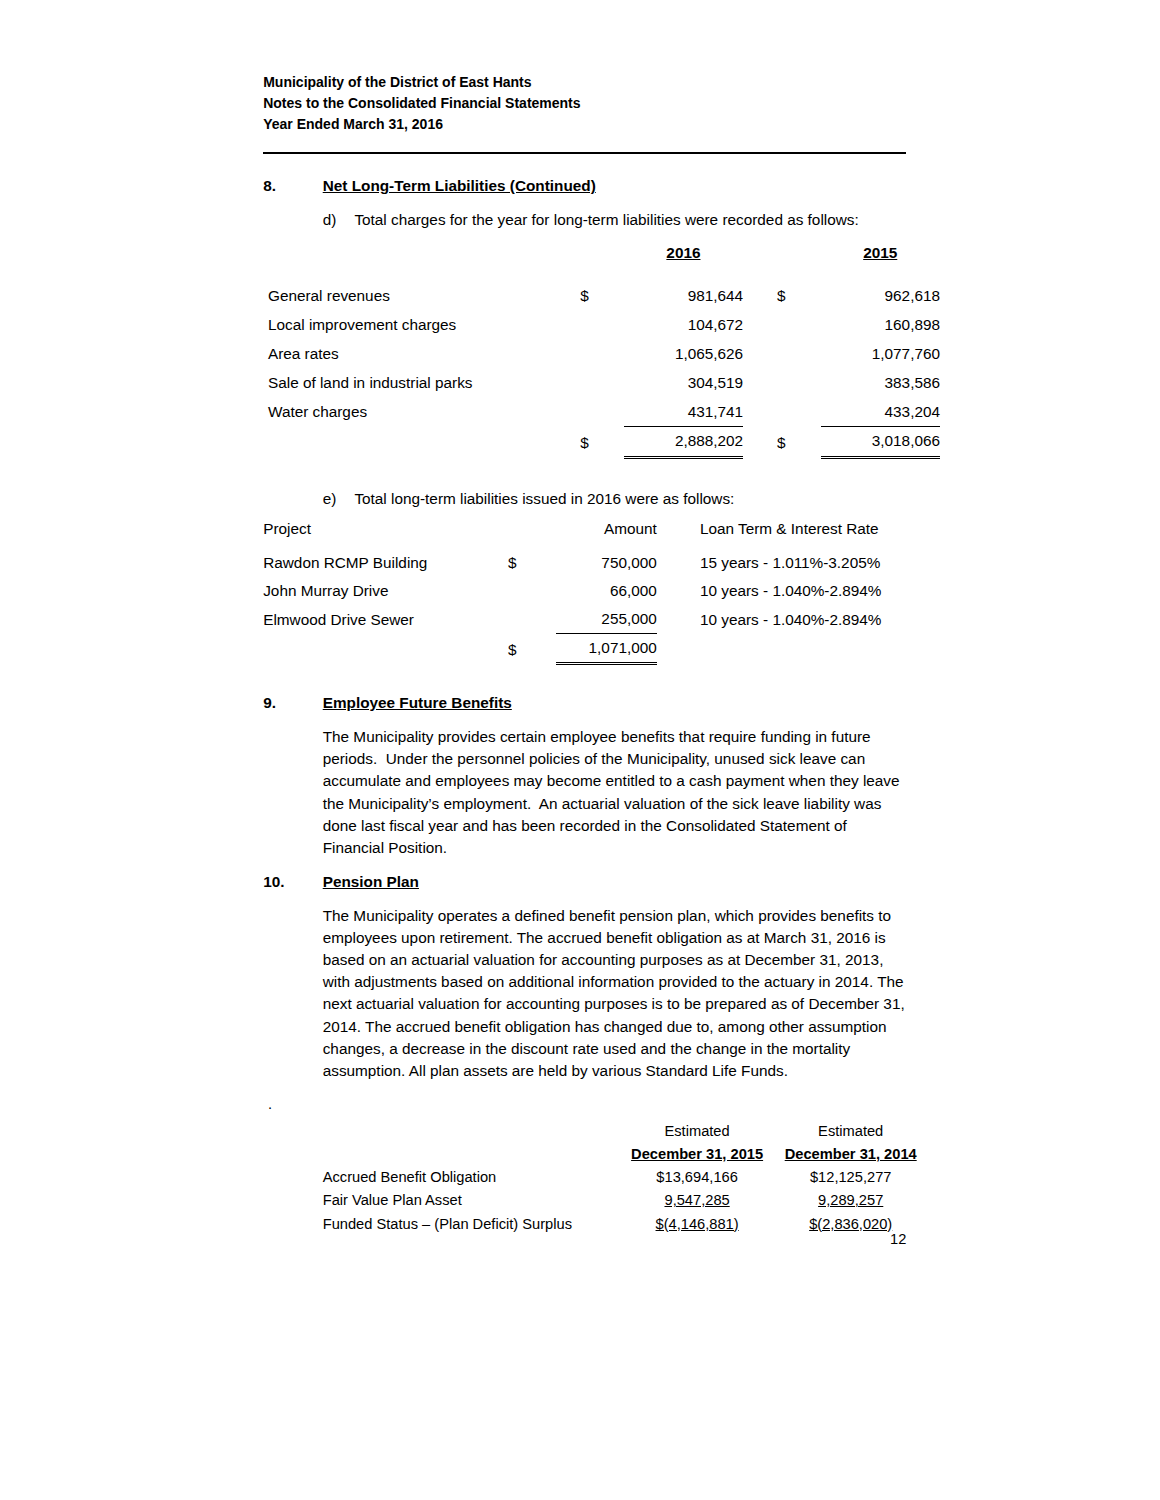Municipality of the District of East Hants
Notes to the Consolidated Financial Statements
Year Ended March 31, 2016
8.
Net Long-Term Liabilities (Continued)
d)
Total charges for the year for long-term liabilities were recorded as follows:
| | | 2016 | | | 2015 |
| --- | --- | --- | --- | --- | --- |
| General revenues | $ | 981,644 | | $ | 962,618 |
| Local improvement charges | | 104,672 | | | 160,898 |
| Area rates | | 1,065,626 | | | 1,077,760 |
| Sale of land in industrial parks | | 304,519 | | | 383,586 |
| Water charges | | 431,741 | | | 433,204 |
| | $ | 2,888,202 | | $ | 3,018,066 |
e)
Total long-term liabilities issued in 2016 were as follows:
| Project | | Amount | | Loan Term & Interest Rate |
| Rawdon RCMP Building | $ | 750,000 | | 15 years - 1.011%-3.205% |
| John Murray Drive | | 66,000 | | 10 years - 1.040%-2.894% |
| Elmwood Drive Sewer | | 255,000 | | 10 years - 1.040%-2.894% |
| | $ | 1,071,000 | | |
9.
Employee Future Benefits
The Municipality provides certain employee benefits that require funding in future periods. Under the personnel policies of the Municipality, unused sick leave can accumulate and employees may become entitled to a cash payment when they leave the Municipality’s employment. An actuarial valuation of the sick leave liability was done last fiscal year and has been recorded in the Consolidated Statement of Financial Position.
10.
Pension Plan
The Municipality operates a defined benefit pension plan, which provides benefits to employees upon retirement. The accrued benefit obligation as at March 31, 2016 is based on an actuarial valuation for accounting purposes as at December 31, 2013, with adjustments based on additional information provided to the actuary in 2014. The next actuarial valuation for accounting purposes is to be prepared as of December 31, 2014. The accrued benefit obligation has changed due to, among other assumption changes, a decrease in the discount rate used and the change in the mortality assumption. All plan assets are held by various Standard Life Funds.
.
| | Estimated | Estimated |
| | December 31, 2015 | December 31, 2014 |
| Accrued Benefit Obligation | $13,694,166 | $12,125,277 |
| Fair Value Plan Asset | 9,547,285 | 9,289,257 |
| Funded Status – (Plan Deficit) Surplus | $(4,146,881) | $(2,836,020) |
12